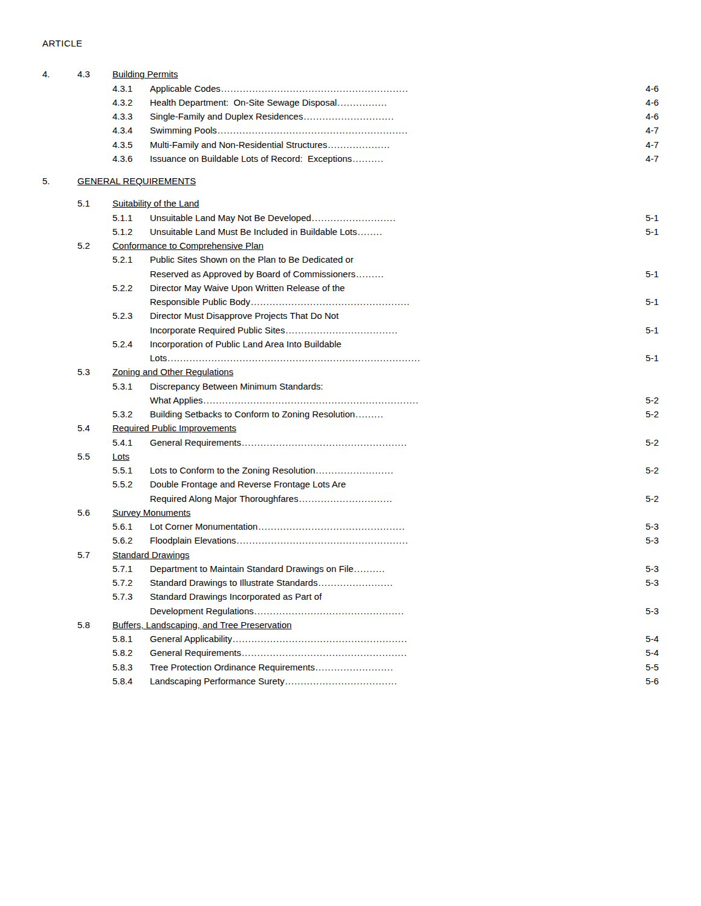ARTICLE
| 4. | 4.3 | Building Permits |
| | | 4.3.1 | Applicable Codes ............................................................ 4-6 |
| | | 4.3.2 | Health Department: On-Site Sewage Disposal ................ 4-6 |
| | | 4.3.3 | Single-Family and Duplex Residences ............................. 4-6 |
| | | 4.3.4 | Swimming Pools ............................................................. 4-7 |
| | | 4.3.5 | Multi-Family and Non-Residential Structures .................... 4-7 |
| | | 4.3.6 | Issuance on Buildable Lots of Record: Exceptions .......... 4-7 |
| 5. | GENERAL REQUIREMENTS |
| | 5.1 | Suitability of the Land |
| | | 5.1.1 | Unsuitable Land May Not Be Developed ........................... 5-1 |
| | | 5.1.2 | Unsuitable Land Must Be Included in Buildable Lots ........ 5-1 |
| | 5.2 | Conformance to Comprehensive Plan |
| | | 5.2.1 | Public Sites Shown on the Plan to Be Dedicated or |
| | | | Reserved as Approved by Board of Commissioners ......... 5-1 |
| | | 5.2.2 | Director May Waive Upon Written Release of the |
| | | | Responsible Public Body ................................................... 5-1 |
| | | 5.2.3 | Director Must Disapprove Projects That Do Not |
| | | | Incorporate Required Public Sites .................................... 5-1 |
| | | 5.2.4 | Incorporation of Public Land Area Into Buildable |
| | | | Lots ................................................................................. 5-1 |
| | 5.3 | Zoning and Other Regulations |
| | | 5.3.1 | Discrepancy Between Minimum Standards: |
| | | | What Applies ..................................................................... 5-2 |
| | | 5.3.2 | Building Setbacks to Conform to Zoning Resolution ......... 5-2 |
| | 5.4 | Required Public Improvements |
| | | 5.4.1 | General Requirements ..................................................... 5-2 |
| | 5.5 | Lots |
| | | 5.5.1 | Lots to Conform to the Zoning Resolution ......................... 5-2 |
| | | 5.5.2 | Double Frontage and Reverse Frontage Lots Are |
| | | | Required Along Major Thoroughfares .............................. 5-2 |
| | 5.6 | Survey Monuments |
| | | 5.6.1 | Lot Corner Monumentation ............................................... 5-3 |
| | | 5.6.2 | Floodplain Elevations ....................................................... 5-3 |
| | 5.7 | Standard Drawings |
| | | 5.7.1 | Department to Maintain Standard Drawings on File .......... 5-3 |
| | | 5.7.2 | Standard Drawings to Illustrate Standards ........................ 5-3 |
| | | 5.7.3 | Standard Drawings Incorporated as Part of |
| | | | Development Regulations ................................................ 5-3 |
| | 5.8 | Buffers, Landscaping, and Tree Preservation |
| | | 5.8.1 | General Applicability ........................................................ 5-4 |
| | | 5.8.2 | General Requirements ..................................................... 5-4 |
| | | 5.8.3 | Tree Protection Ordinance Requirements ......................... 5-5 |
| | | 5.8.4 | Landscaping Performance Surety .................................... 5-6 |